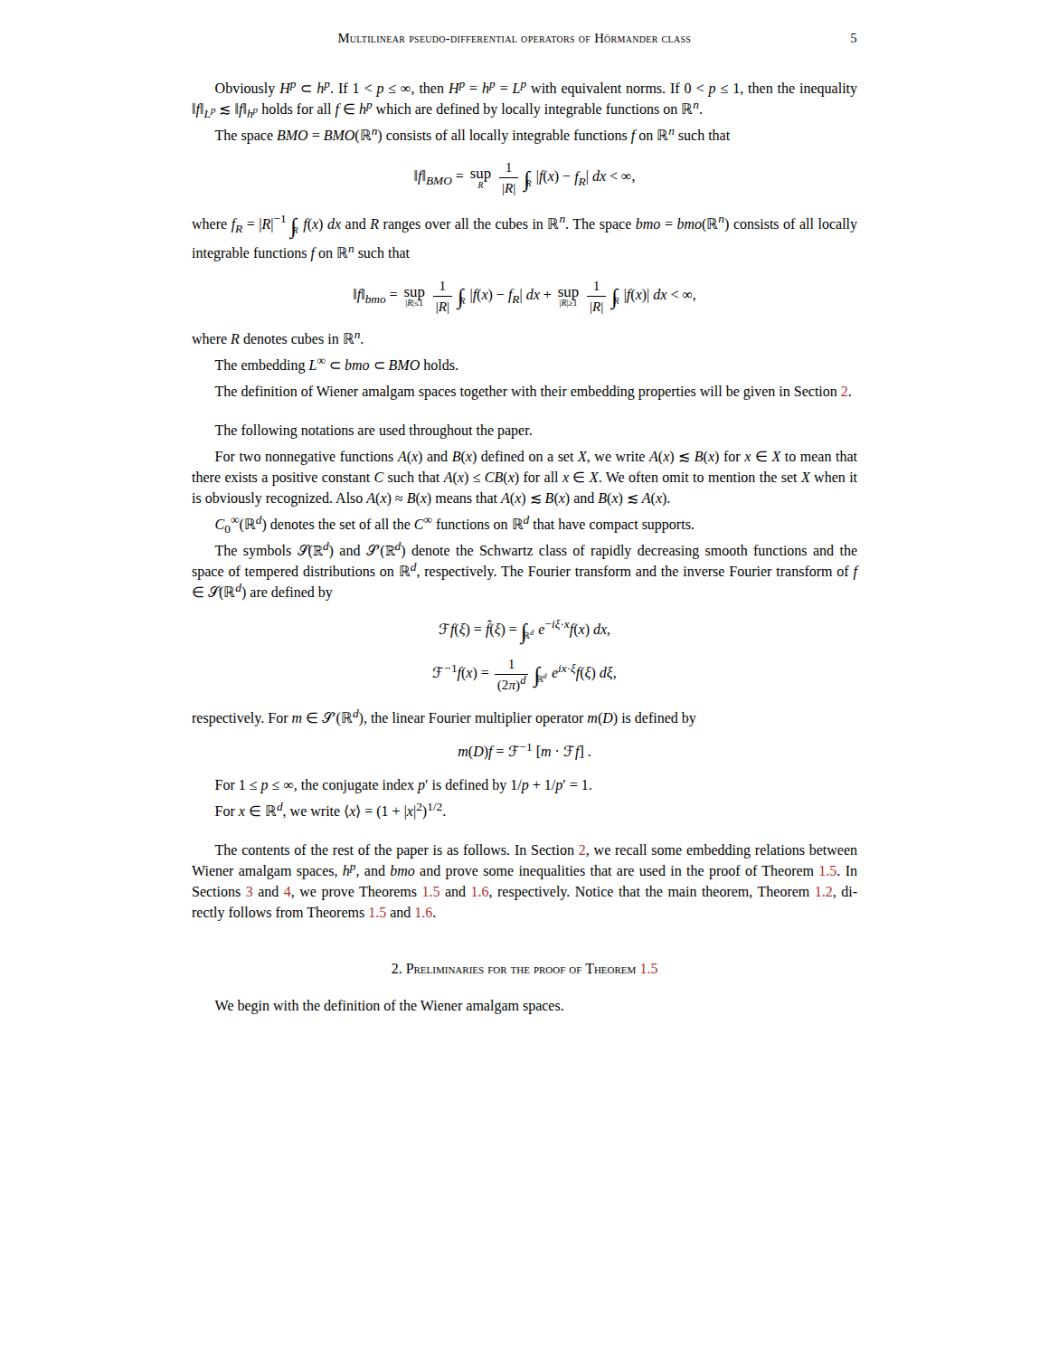Multilinear pseudo-differential operators of Hörmander class 5
Obviously Hp ⊂ hp. If 1 < p ≤ ∞, then Hp = hp = Lp with equivalent norms. If 0 < p ≤ 1, then the inequality ‖f‖Lp ≲ ‖f‖hp holds for all f ∈ hp which are defined by locally integrable functions on ℝn.
The space BMO = BMO(ℝn) consists of all locally integrable functions f on ℝn such that
‖f‖BMO = sup R 1|R| ∫R |f(x) − fR| dx < ∞,
where fR = |R|−1 ∫R f(x) dx and R ranges over all the cubes in ℝn. The space bmo = bmo(ℝn) consists of all locally integrable functions f on ℝn such that
‖f‖bmo = sup|R|≤1 1|R| ∫R |f(x) − fR| dx + sup|R|≥1 1|R| ∫R |f(x)| dx < ∞,
where R denotes cubes in ℝn.
The embedding L∞ ⊂ bmo ⊂ BMO holds.
The definition of Wiener amalgam spaces together with their embedding properties will be given in Section 2.
The following notations are used throughout the paper.
For two nonnegative functions A(x) and B(x) defined on a set X, we write A(x) ≲ B(x) for x ∈ X to mean that there exists a positive constant C such that A(x) ≤ CB(x) for all x ∈ X. We often omit to mention the set X when it is obviously recognized. Also A(x) ≈ B(x) means that A(x) ≲ B(x) and B(x) ≲ A(x).
C0∞(ℝd) denotes the set of all the C∞ functions on ℝd that have compact supports.
The symbols 𝒮(ℝd) and 𝒮′(ℝd) denote the Schwartz class of rapidly decreasing smooth functions and the space of tempered distributions on ℝd, respectively. The Fourier transform and the inverse Fourier transform of f ∈ 𝒮(ℝd) are defined by
ℱf(ξ) = f̂(ξ) = ∫ℝd e−iξ·xf(x) dx,
ℱ−1f(x) = 1(2π)d ∫ℝd eix·ξf(ξ) dξ,
respectively. For m ∈ 𝒮′(ℝd), the linear Fourier multiplier operator m(D) is defined by
m(D)f = ℱ−1 [m · ℱf] .
For 1 ≤ p ≤ ∞, the conjugate index p′ is defined by 1/p + 1/p′ = 1.
For x ∈ ℝd, we write ⟨x⟩ = (1 + |x|2)1/2.
The contents of the rest of the paper is as follows. In Section 2, we recall some embedding relations between Wiener amalgam spaces, hp, and bmo and prove some inequalities that are used in the proof of Theorem 1.5. In Sections 3 and 4, we prove Theorems 1.5 and 1.6, respectively. Notice that the main theorem, Theorem 1.2, directly follows from Theorems 1.5 and 1.6.
2. Preliminaries for the proof of Theorem 1.5
We begin with the definition of the Wiener amalgam spaces.